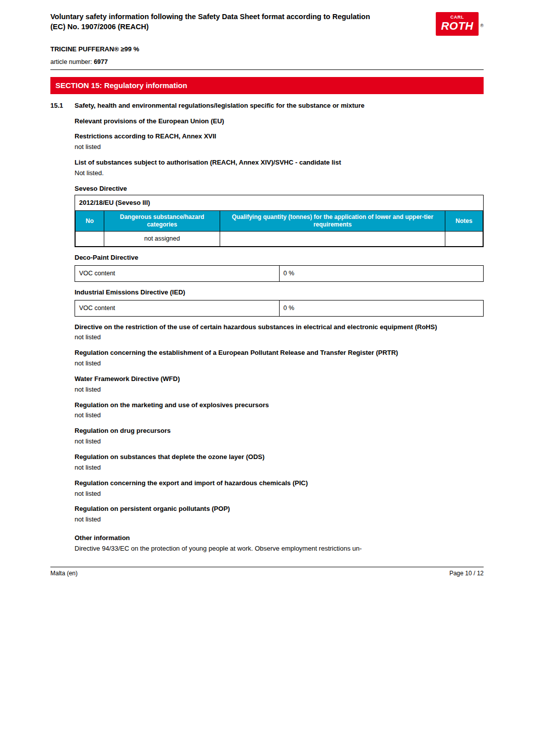Voluntary safety information following the Safety Data Sheet format according to Regulation (EC) No. 1907/2006 (REACH)
CARL ROTH
®
TRICINE PUFFERAN® ≥99 %
article number: 6977
SECTION 15: Regulatory information
15.1
Safety, health and environmental regulations/legislation specific for the substance or mixture
Relevant provisions of the European Union (EU)
Restrictions according to REACH, Annex XVII
not listed
List of substances subject to authorisation (REACH, Annex XIV)/SVHC - candidate list
Not listed.
Seveso Directive
2012/18/EU (Seveso III)
| No | Dangerous substance/hazard categories | Qualifying quantity (tonnes) for the application of lower and upper-tier requirements | Notes |
| --- | --- | --- | --- |
| | not assigned | | |
Deco-Paint Directive
| VOC content | 0 % |
Industrial Emissions Directive (IED)
| VOC content | 0 % |
Directive on the restriction of the use of certain hazardous substances in electrical and electronic equipment (RoHS)
not listed
Regulation concerning the establishment of a European Pollutant Release and Transfer Register (PRTR)
not listed
Water Framework Directive (WFD)
not listed
Regulation on the marketing and use of explosives precursors
not listed
Regulation on drug precursors
not listed
Regulation on substances that deplete the ozone layer (ODS)
not listed
Regulation concerning the export and import of hazardous chemicals (PIC)
not listed
Regulation on persistent organic pollutants (POP)
not listed
Other information
Directive 94/33/EC on the protection of young people at work. Observe employment restrictions un-
Malta (en)
Page 10 / 12